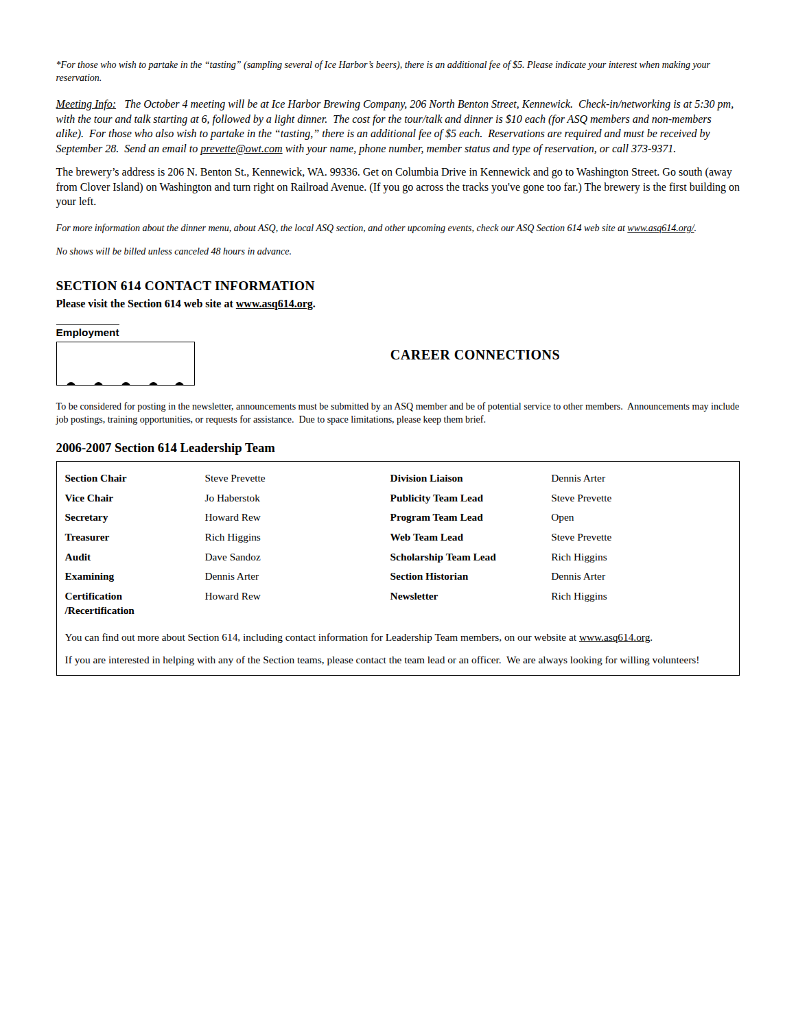*For those who wish to partake in the “tasting” (sampling several of Ice Harbor’s beers), there is an additional fee of $5. Please indicate your interest when making your reservation.
Meeting Info: The October 4 meeting will be at Ice Harbor Brewing Company, 206 North Benton Street, Kennewick. Check-in/networking is at 5:30 pm, with the tour and talk starting at 6, followed by a light dinner. The cost for the tour/talk and dinner is $10 each (for ASQ members and non-members alike). For those who also wish to partake in the “tasting,” there is an additional fee of $5 each. Reservations are required and must be received by September 28. Send an email to prevette@owt.com with your name, phone number, member status and type of reservation, or call 373-9371.
The brewery’s address is 206 N. Benton St., Kennewick, WA. 99336. Get on Columbia Drive in Kennewick and go to Washington Street. Go south (away from Clover Island) on Washington and turn right on Railroad Avenue. (If you go across the tracks you've gone too far.) The brewery is the first building on your left.
For more information about the dinner menu, about ASQ, the local ASQ section, and other upcoming events, check our ASQ Section 614 web site at www.asq614.org/.
No shows will be billed unless canceled 48 hours in advance.
SECTION 614 CONTACT INFORMATION
Please visit the Section 614 web site at www.asq614.org.
Employment
CAREER CONNECTIONS
To be considered for posting in the newsletter, announcements must be submitted by an ASQ member and be of potential service to other members. Announcements may include job postings, training opportunities, or requests for assistance. Due to space limitations, please keep them brief.
2006-2007 Section 614 Leadership Team
| Section Chair | Steve Prevette | Division Liaison | Dennis Arter |
| Vice Chair | Jo Haberstok | Publicity Team Lead | Steve Prevette |
| Secretary | Howard Rew | Program Team Lead | Open |
| Treasurer | Rich Higgins | Web Team Lead | Steve Prevette |
| Audit | Dave Sandoz | Scholarship Team Lead | Rich Higgins |
| Examining | Dennis Arter | Section Historian | Dennis Arter |
| Certification /Recertification | Howard Rew | Newsletter | Rich Higgins |
You can find out more about Section 614, including contact information for Leadership Team members, on our website at www.asq614.org.
If you are interested in helping with any of the Section teams, please contact the team lead or an officer. We are always looking for willing volunteers!